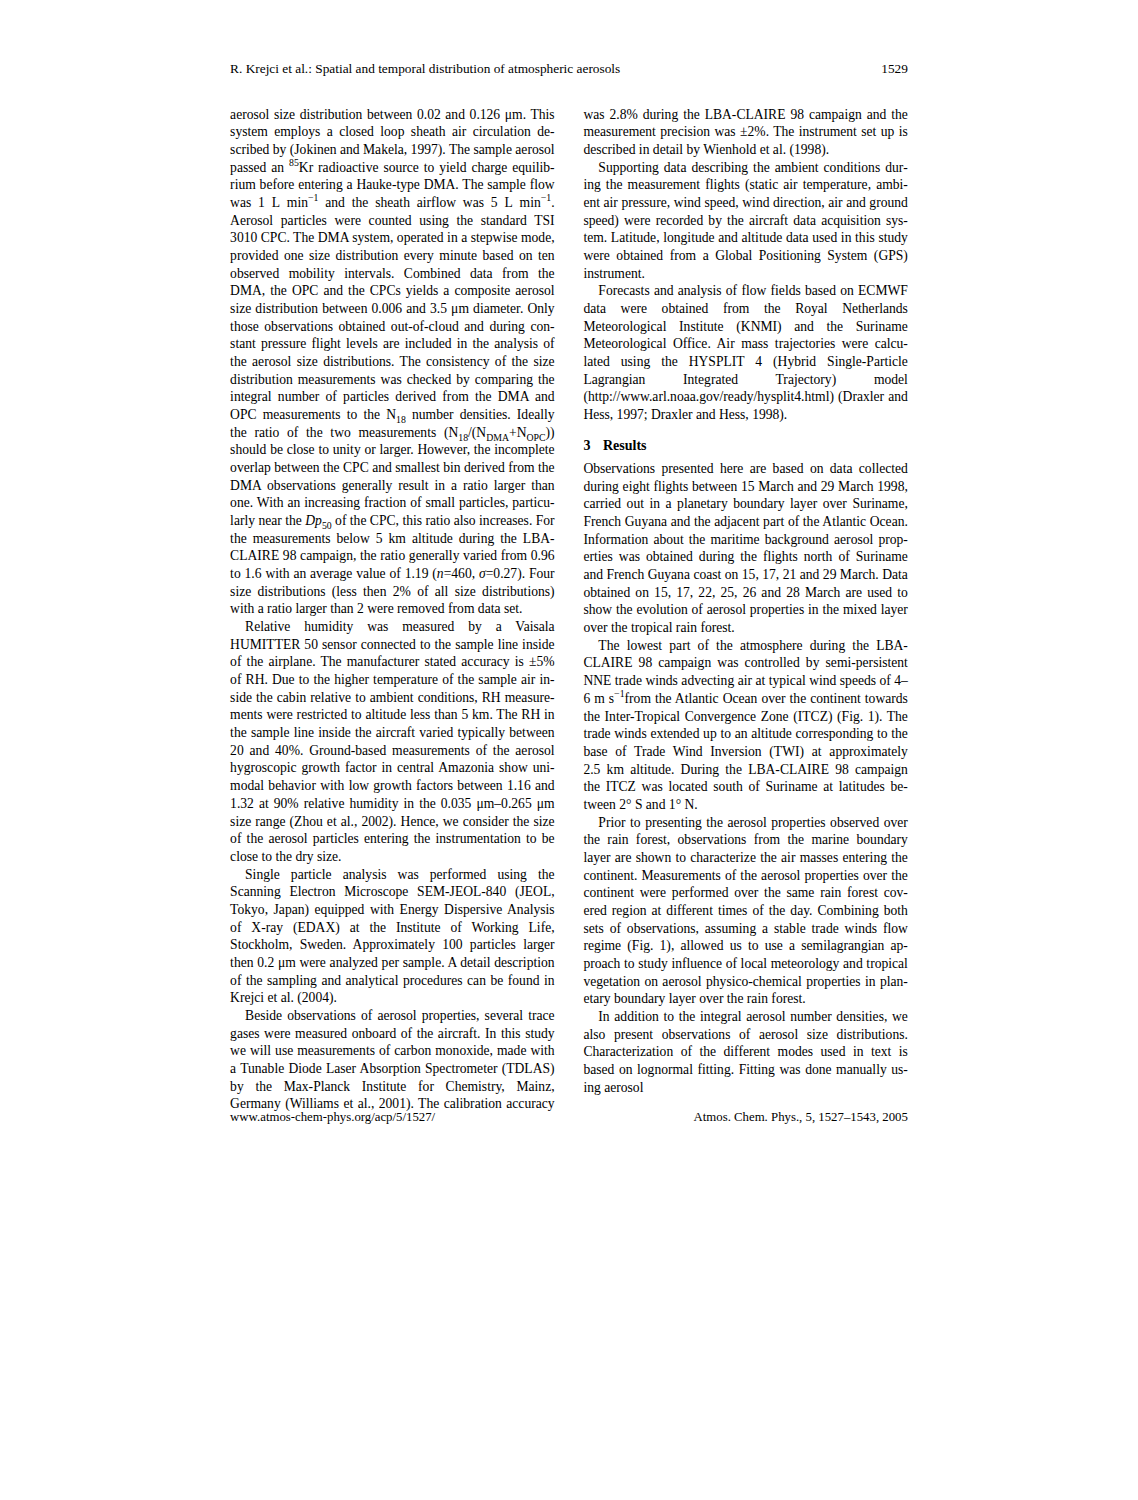R. Krejci et al.: Spatial and temporal distribution of atmospheric aerosols 1529
aerosol size distribution between 0.02 and 0.126 μm. This system employs a closed loop sheath air circulation described by (Jokinen and Makela, 1997). The sample aerosol passed an 85Kr radioactive source to yield charge equilibrium before entering a Hauke-type DMA. The sample flow was 1 L min−1 and the sheath airflow was 5 L min−1. Aerosol particles were counted using the standard TSI 3010 CPC. The DMA system, operated in a stepwise mode, provided one size distribution every minute based on ten observed mobility intervals. Combined data from the DMA, the OPC and the CPCs yields a composite aerosol size distribution between 0.006 and 3.5 μm diameter. Only those observations obtained out-of-cloud and during constant pressure flight levels are included in the analysis of the aerosol size distributions. The consistency of the size distribution measurements was checked by comparing the integral number of particles derived from the DMA and OPC measurements to the N18 number densities. Ideally the ratio of the two measurements (N18/(NDMA+NOPC)) should be close to unity or larger. However, the incomplete overlap between the CPC and smallest bin derived from the DMA observations generally result in a ratio larger than one. With an increasing fraction of small particles, particularly near the Dp50 of the CPC, this ratio also increases. For the measurements below 5 km altitude during the LBA-CLAIRE 98 campaign, the ratio generally varied from 0.96 to 1.6 with an average value of 1.19 (n=460, σ=0.27). Four size distributions (less then 2% of all size distributions) with a ratio larger than 2 were removed from data set.
Relative humidity was measured by a Vaisala HUMITTER 50 sensor connected to the sample line inside of the airplane. The manufacturer stated accuracy is ±5% of RH. Due to the higher temperature of the sample air inside the cabin relative to ambient conditions, RH measurements were restricted to altitude less than 5 km. The RH in the sample line inside the aircraft varied typically between 20 and 40%. Ground-based measurements of the aerosol hygroscopic growth factor in central Amazonia show unimodal behavior with low growth factors between 1.16 and 1.32 at 90% relative humidity in the 0.035 μm–0.265 μm size range (Zhou et al., 2002). Hence, we consider the size of the aerosol particles entering the instrumentation to be close to the dry size.
Single particle analysis was performed using the Scanning Electron Microscope SEM-JEOL-840 (JEOL, Tokyo, Japan) equipped with Energy Dispersive Analysis of X-ray (EDAX) at the Institute of Working Life, Stockholm, Sweden. Approximately 100 particles larger then 0.2 μm were analyzed per sample. A detail description of the sampling and analytical procedures can be found in Krejci et al. (2004).
Beside observations of aerosol properties, several trace gases were measured onboard of the aircraft. In this study we will use measurements of carbon monoxide, made with a Tunable Diode Laser Absorption Spectrometer (TDLAS) by the Max-Planck Institute for Chemistry, Mainz, Germany (Williams et al., 2001). The calibration accuracy was 2.8% during the LBA-CLAIRE 98 campaign and the measurement precision was ±2%. The instrument set up is described in detail by Wienhold et al. (1998).
Supporting data describing the ambient conditions during the measurement flights (static air temperature, ambient air pressure, wind speed, wind direction, air and ground speed) were recorded by the aircraft data acquisition system. Latitude, longitude and altitude data used in this study were obtained from a Global Positioning System (GPS) instrument.
Forecasts and analysis of flow fields based on ECMWF data were obtained from the Royal Netherlands Meteorological Institute (KNMI) and the Suriname Meteorological Office. Air mass trajectories were calculated using the HYSPLIT 4 (Hybrid Single-Particle Lagrangian Integrated Trajectory) model (http://www.arl.noaa.gov/ready/hysplit4.html) (Draxler and Hess, 1997; Draxler and Hess, 1998).
3 Results
Observations presented here are based on data collected during eight flights between 15 March and 29 March 1998, carried out in a planetary boundary layer over Suriname, French Guyana and the adjacent part of the Atlantic Ocean. Information about the maritime background aerosol properties was obtained during the flights north of Suriname and French Guyana coast on 15, 17, 21 and 29 March. Data obtained on 15, 17, 22, 25, 26 and 28 March are used to show the evolution of aerosol properties in the mixed layer over the tropical rain forest.
The lowest part of the atmosphere during the LBA-CLAIRE 98 campaign was controlled by semi-persistent NNE trade winds advecting air at typical wind speeds of 4–6 m s−1from the Atlantic Ocean over the continent towards the Inter-Tropical Convergence Zone (ITCZ) (Fig. 1). The trade winds extended up to an altitude corresponding to the base of Trade Wind Inversion (TWI) at approximately 2.5 km altitude. During the LBA-CLAIRE 98 campaign the ITCZ was located south of Suriname at latitudes between 2° S and 1° N.
Prior to presenting the aerosol properties observed over the rain forest, observations from the marine boundary layer are shown to characterize the air masses entering the continent. Measurements of the aerosol properties over the continent were performed over the same rain forest covered region at different times of the day. Combining both sets of observations, assuming a stable trade winds flow regime (Fig. 1), allowed us to use a semilagrangian approach to study influence of local meteorology and tropical vegetation on aerosol physico-chemical properties in planetary boundary layer over the rain forest.
In addition to the integral aerosol number densities, we also present observations of aerosol size distributions. Characterization of the different modes used in text is based on lognormal fitting. Fitting was done manually using aerosol
www.atmos-chem-phys.org/acp/5/1527/ Atmos. Chem. Phys., 5, 1527–1543, 2005